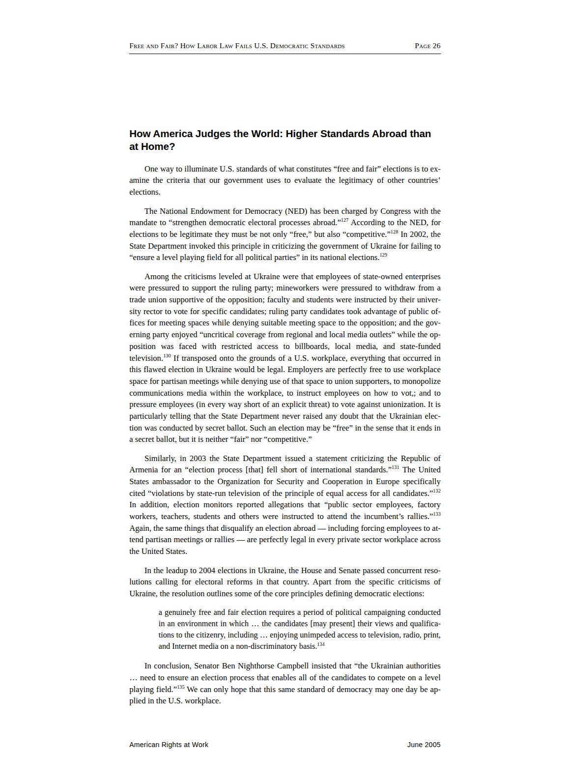Free and Fair? How Labor Law Fails U.S. Democratic Standards Page 26
How America Judges the World: Higher Standards Abroad than at Home?
One way to illuminate U.S. standards of what constitutes “free and fair” elections is to examine the criteria that our government uses to evaluate the legitimacy of other countries’ elections.
The National Endowment for Democracy (NED) has been charged by Congress with the mandate to “strengthen democratic electoral processes abroad.”127 According to the NED, for elections to be legitimate they must be not only “free,” but also “competitive.”128 In 2002, the State Department invoked this principle in criticizing the government of Ukraine for failing to “ensure a level playing field for all political parties” in its national elections.129
Among the criticisms leveled at Ukraine were that employees of state-owned enterprises were pressured to support the ruling party; mineworkers were pressured to withdraw from a trade union supportive of the opposition; faculty and students were instructed by their university rector to vote for specific candidates; ruling party candidates took advantage of public offices for meeting spaces while denying suitable meeting space to the opposition; and the governing party enjoyed “uncritical coverage from regional and local media outlets” while the opposition was faced with restricted access to billboards, local media, and state-funded television.130 If transposed onto the grounds of a U.S. workplace, everything that occurred in this flawed election in Ukraine would be legal. Employers are perfectly free to use workplace space for partisan meetings while denying use of that space to union supporters, to monopolize communications media within the workplace, to instruct employees on how to vot,; and to pressure employees (in every way short of an explicit threat) to vote against unionization. It is particularly telling that the State Department never raised any doubt that the Ukrainian election was conducted by secret ballot. Such an election may be “free” in the sense that it ends in a secret ballot, but it is neither “fair” nor “competitive.”
Similarly, in 2003 the State Department issued a statement criticizing the Republic of Armenia for an “election process [that] fell short of international standards.”131 The United States ambassador to the Organization for Security and Cooperation in Europe specifically cited “violations by state-run television of the principle of equal access for all candidates.”132 In addition, election monitors reported allegations that “public sector employees, factory workers, teachers, students and others were instructed to attend the incumbent’s rallies.”133 Again, the same things that disqualify an election abroad — including forcing employees to attend partisan meetings or rallies — are perfectly legal in every private sector workplace across the United States.
In the leadup to 2004 elections in Ukraine, the House and Senate passed concurrent resolutions calling for electoral reforms in that country. Apart from the specific criticisms of Ukraine, the resolution outlines some of the core principles defining democratic elections:
a genuinely free and fair election requires a period of political campaigning conducted in an environment in which … the candidates [may present] their views and qualifications to the citizenry, including … enjoying unimpeded access to television, radio, print, and Internet media on a non-discriminatory basis.134
In conclusion, Senator Ben Nighthorse Campbell insisted that “the Ukrainian authorities … need to ensure an election process that enables all of the candidates to compete on a level playing field.”135 We can only hope that this same standard of democracy may one day be applied in the U.S. workplace.
American Rights at Work June 2005